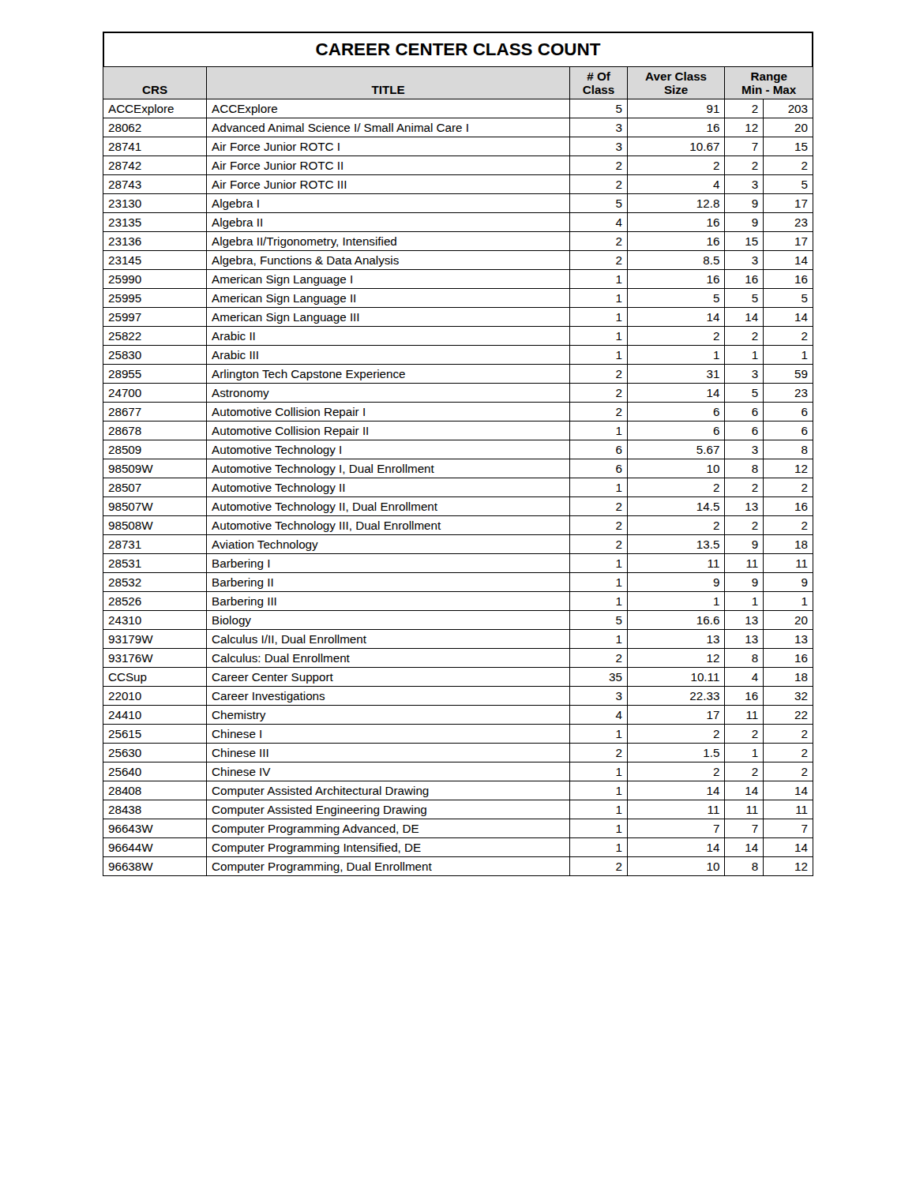CAREER CENTER CLASS COUNT
| CRS | TITLE | # Of Class | Aver Class Size | Range Min - Max |
| --- | --- | --- | --- | --- |
| ACCExplore | ACCExplore | 5 | 91 | 2 | 203 |
| 28062 | Advanced Animal Science I/ Small Animal Care I | 3 | 16 | 12 | 20 |
| 28741 | Air Force Junior ROTC I | 3 | 10.67 | 7 | 15 |
| 28742 | Air Force Junior ROTC II | 2 | 2 | 2 | 2 |
| 28743 | Air Force Junior ROTC III | 2 | 4 | 3 | 5 |
| 23130 | Algebra I | 5 | 12.8 | 9 | 17 |
| 23135 | Algebra II | 4 | 16 | 9 | 23 |
| 23136 | Algebra II/Trigonometry, Intensified | 2 | 16 | 15 | 17 |
| 23145 | Algebra, Functions & Data Analysis | 2 | 8.5 | 3 | 14 |
| 25990 | American Sign Language I | 1 | 16 | 16 | 16 |
| 25995 | American Sign Language II | 1 | 5 | 5 | 5 |
| 25997 | American Sign Language III | 1 | 14 | 14 | 14 |
| 25822 | Arabic II | 1 | 2 | 2 | 2 |
| 25830 | Arabic III | 1 | 1 | 1 | 1 |
| 28955 | Arlington Tech Capstone Experience | 2 | 31 | 3 | 59 |
| 24700 | Astronomy | 2 | 14 | 5 | 23 |
| 28677 | Automotive Collision Repair I | 2 | 6 | 6 | 6 |
| 28678 | Automotive Collision Repair II | 1 | 6 | 6 | 6 |
| 28509 | Automotive Technology I | 6 | 5.67 | 3 | 8 |
| 98509W | Automotive Technology I, Dual Enrollment | 6 | 10 | 8 | 12 |
| 28507 | Automotive Technology II | 1 | 2 | 2 | 2 |
| 98507W | Automotive Technology II, Dual Enrollment | 2 | 14.5 | 13 | 16 |
| 98508W | Automotive Technology III, Dual Enrollment | 2 | 2 | 2 | 2 |
| 28731 | Aviation Technology | 2 | 13.5 | 9 | 18 |
| 28531 | Barbering I | 1 | 11 | 11 | 11 |
| 28532 | Barbering II | 1 | 9 | 9 | 9 |
| 28526 | Barbering III | 1 | 1 | 1 | 1 |
| 24310 | Biology | 5 | 16.6 | 13 | 20 |
| 93179W | Calculus I/II, Dual Enrollment | 1 | 13 | 13 | 13 |
| 93176W | Calculus: Dual Enrollment | 2 | 12 | 8 | 16 |
| CCSup | Career Center Support | 35 | 10.11 | 4 | 18 |
| 22010 | Career Investigations | 3 | 22.33 | 16 | 32 |
| 24410 | Chemistry | 4 | 17 | 11 | 22 |
| 25615 | Chinese I | 1 | 2 | 2 | 2 |
| 25630 | Chinese III | 2 | 1.5 | 1 | 2 |
| 25640 | Chinese IV | 1 | 2 | 2 | 2 |
| 28408 | Computer Assisted Architectural Drawing | 1 | 14 | 14 | 14 |
| 28438 | Computer Assisted Engineering Drawing | 1 | 11 | 11 | 11 |
| 96643W | Computer Programming Advanced, DE | 1 | 7 | 7 | 7 |
| 96644W | Computer Programming Intensified, DE | 1 | 14 | 14 | 14 |
| 96638W | Computer Programming, Dual Enrollment | 2 | 10 | 8 | 12 |